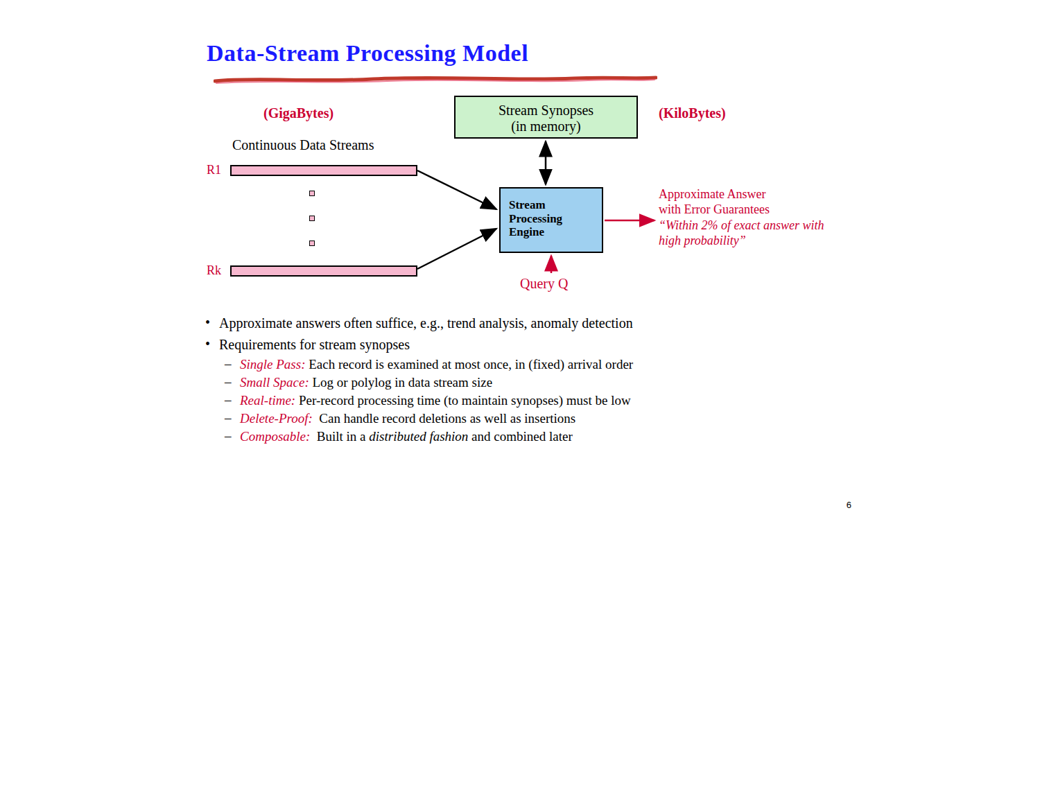Data-Stream Processing Model
(GigaBytes)
(KiloBytes)
Stream Synopses
(in memory)
Continuous Data Streams
R1
Rk
Stream
Processing
Engine
Query Q
Approximate Answer
with Error Guarantees “Within 2% of exact answer with high probability”
Approximate answers often suffice, e.g., trend analysis, anomaly detection
Requirements for stream synopses
Single Pass: Each record is examined at most once, in (fixed) arrival order
Small Space: Log or polylog in data stream size
Real-time: Per-record processing time (to maintain synopses) must be low
Delete-Proof: Can handle record deletions as well as insertions
Composable: Built in a distributed fashion and combined later
6